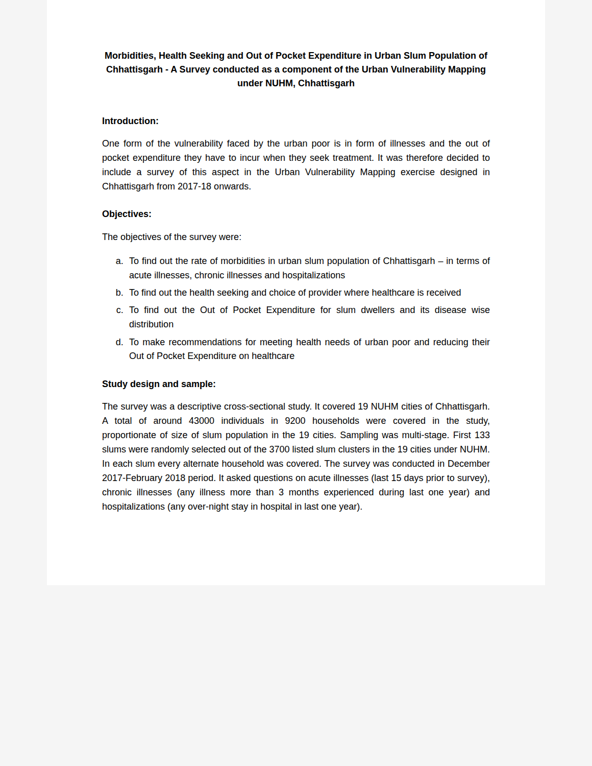Morbidities, Health Seeking and Out of Pocket Expenditure in Urban Slum Population of Chhattisgarh - A Survey conducted as a component of the Urban Vulnerability Mapping under NUHM, Chhattisgarh
Introduction:
One form of the vulnerability faced by the urban poor is in form of illnesses and the out of pocket expenditure they have to incur when they seek treatment. It was therefore decided to include a survey of this aspect in the Urban Vulnerability Mapping exercise designed in Chhattisgarh from 2017-18 onwards.
Objectives:
The objectives of the survey were:
To find out the rate of morbidities in urban slum population of Chhattisgarh – in terms of acute illnesses, chronic illnesses and hospitalizations
To find out the health seeking and choice of provider where healthcare is received
To find out the Out of Pocket Expenditure for slum dwellers and its disease wise distribution
To make recommendations for meeting health needs of urban poor and reducing their Out of Pocket Expenditure on healthcare
Study design and sample:
The survey was a descriptive cross-sectional study. It covered 19 NUHM cities of Chhattisgarh. A total of around 43000 individuals in 9200 households were covered in the study, proportionate of size of slum population in the 19 cities. Sampling was multi-stage. First 133 slums were randomly selected out of the 3700 listed slum clusters in the 19 cities under NUHM. In each slum every alternate household was covered. The survey was conducted in December 2017-February 2018 period. It asked questions on acute illnesses (last 15 days prior to survey), chronic illnesses (any illness more than 3 months experienced during last one year) and hospitalizations (any over-night stay in hospital in last one year).